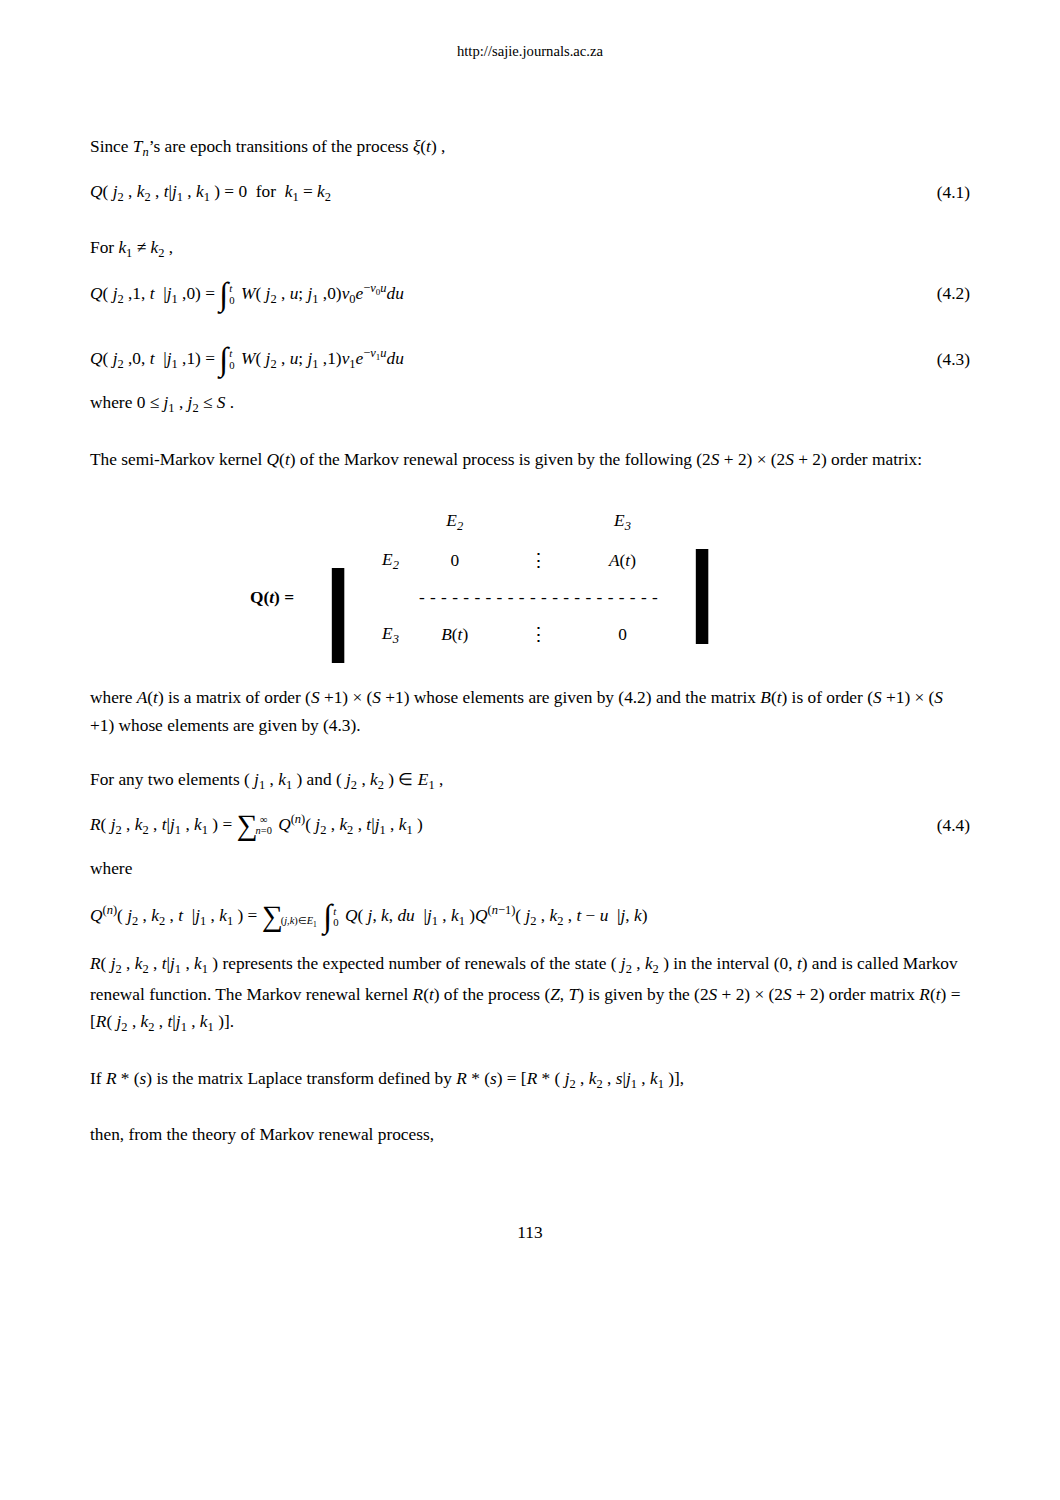http://sajie.journals.ac.za
Since Tn’s are epoch transitions of the process ξ(t) ,
Q( j2 , k2 , t|j1 , k1 ) = 0 for k1 = k2
(4.1)
For k1 ≠ k2 ,
Q( j2 ,1, t |j1 ,0) = ∫t 0 W( j2 , u; j1 ,0)ν0e−ν0udu
(4.2)
Q( j2 ,0, t |j1 ,1) = ∫t 0 W( j2 , u; j1 ,1)ν1e−ν1udu
(4.3)
where 0 ≤ j1 , j2 ≤ S .
The semi-Markov kernel Q(t) of the Markov renewal process is given by the following (2S + 2) × (2S + 2) order matrix:
| | | | E 2 | | E 3 | |
| | | E 2 | 0 | ⋮ | A ( t ) | ┃ |
| Q ( t ) = | ┃ | | - - - - - - - - - - - - - - - - - - - - - - |
| | E 3 | B ( t ) | ⋮ | 0 |
where A(t) is a matrix of order (S +1) × (S +1) whose elements are given by (4.2) and the matrix B(t) is of order (S +1) × (S +1) whose elements are given by (4.3).
For any two elements ( j1 , k1 ) and ( j2 , k2 ) ∈ E1 ,
R( j2 , k2 , t|j1 , k1 ) = ∑∞n=0 Q(n)( j2 , k2 , t|j1 , k1 )
(4.4)
where
Q(n)( j2 , k2 , t |j1 , k1 ) = ∑ (j,k)∈E1 ∫t 0 Q( j, k, du |j1 , k1 )Q(n−1)( j2 , k2 , t − u |j, k)
R( j2 , k2 , t|j1 , k1 ) represents the expected number of renewals of the state ( j2 , k2 ) in the interval (0, t) and is called Markov renewal function. The Markov renewal kernel R(t) of the process (Z, T) is given by the (2S + 2) × (2S + 2) order matrix R(t) = [R( j2 , k2 , t|j1 , k1 )].
If R * (s) is the matrix Laplace transform defined by R * (s) = [R * ( j2 , k2 , s|j1 , k1 )],
then, from the theory of Markov renewal process,
113